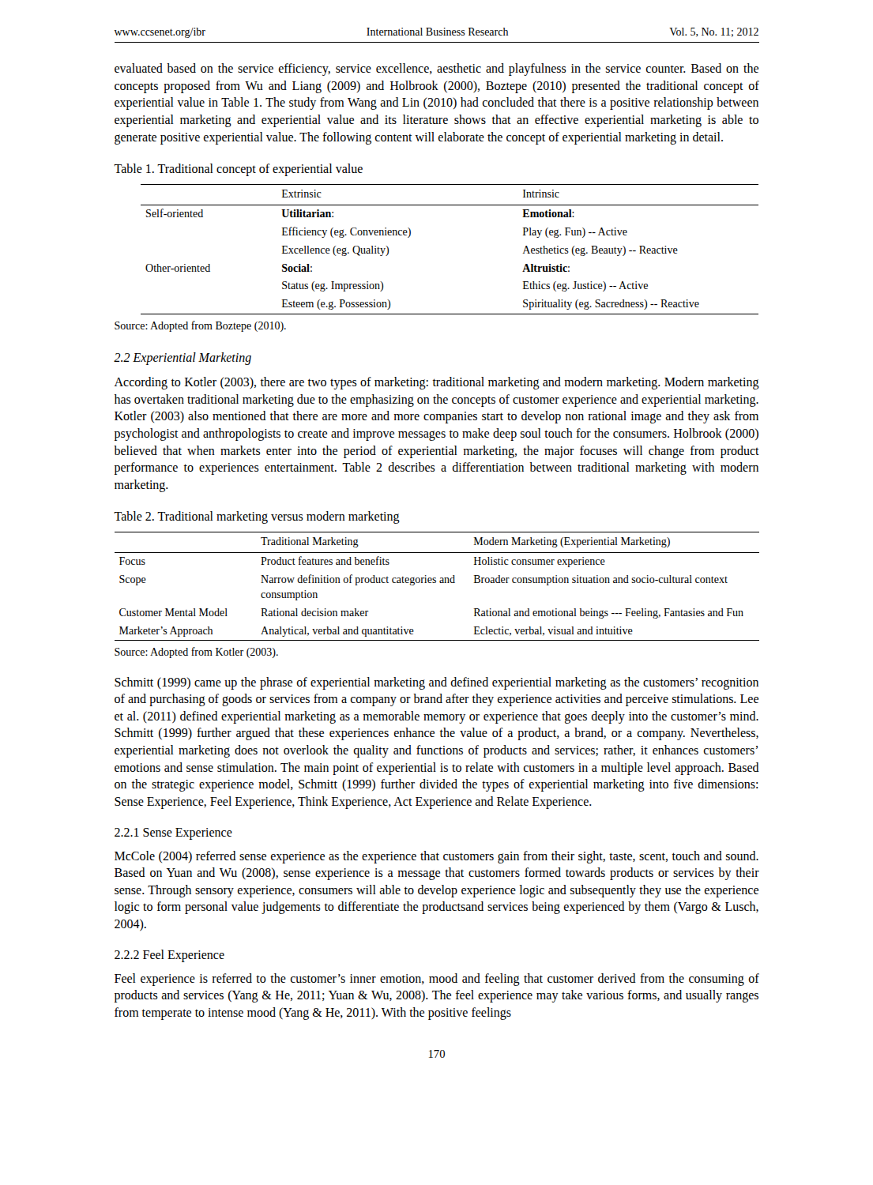www.ccsenet.org/ibr International Business Research Vol. 5, No. 11; 2012
evaluated based on the service efficiency, service excellence, aesthetic and playfulness in the service counter. Based on the concepts proposed from Wu and Liang (2009) and Holbrook (2000), Boztepe (2010) presented the traditional concept of experiential value in Table 1. The study from Wang and Lin (2010) had concluded that there is a positive relationship between experiential marketing and experiential value and its literature shows that an effective experiential marketing is able to generate positive experiential value. The following content will elaborate the concept of experiential marketing in detail.
Table 1. Traditional concept of experiential value
| | Extrinsic | Intrinsic |
| --- | --- | --- |
| Self-oriented | Utilitarian : | Emotional : |
| | Efficiency (eg. Convenience) | Play (eg. Fun) -- Active |
| | Excellence (eg. Quality) | Aesthetics (eg. Beauty) -- Reactive |
| Other-oriented | Social : | Altruistic : |
| | Status (eg. Impression) | Ethics (eg. Justice) -- Active |
| | Esteem (e.g. Possession) | Spirituality (eg. Sacredness) -- Reactive |
Source: Adopted from Boztepe (2010).
2.2 Experiential Marketing
According to Kotler (2003), there are two types of marketing: traditional marketing and modern marketing. Modern marketing has overtaken traditional marketing due to the emphasizing on the concepts of customer experience and experiential marketing. Kotler (2003) also mentioned that there are more and more companies start to develop non rational image and they ask from psychologist and anthropologists to create and improve messages to make deep soul touch for the consumers. Holbrook (2000) believed that when markets enter into the period of experiential marketing, the major focuses will change from product performance to experiences entertainment. Table 2 describes a differentiation between traditional marketing with modern marketing.
Table 2. Traditional marketing versus modern marketing
| | Traditional Marketing | Modern Marketing (Experiential Marketing) |
| --- | --- | --- |
| Focus | Product features and benefits | Holistic consumer experience |
| Scope | Narrow definition of product categories and consumption | Broader consumption situation and socio-cultural context |
| Customer Mental Model | Rational decision maker | Rational and emotional beings --- Feeling, Fantasies and Fun |
| Marketer’s Approach | Analytical, verbal and quantitative | Eclectic, verbal, visual and intuitive |
Source: Adopted from Kotler (2003).
Schmitt (1999) came up the phrase of experiential marketing and defined experiential marketing as the customers’ recognition of and purchasing of goods or services from a company or brand after they experience activities and perceive stimulations. Lee et al. (2011) defined experiential marketing as a memorable memory or experience that goes deeply into the customer’s mind. Schmitt (1999) further argued that these experiences enhance the value of a product, a brand, or a company. Nevertheless, experiential marketing does not overlook the quality and functions of products and services; rather, it enhances customers’ emotions and sense stimulation. The main point of experiential is to relate with customers in a multiple level approach. Based on the strategic experience model, Schmitt (1999) further divided the types of experiential marketing into five dimensions: Sense Experience, Feel Experience, Think Experience, Act Experience and Relate Experience.
2.2.1 Sense Experience
McCole (2004) referred sense experience as the experience that customers gain from their sight, taste, scent, touch and sound. Based on Yuan and Wu (2008), sense experience is a message that customers formed towards products or services by their sense. Through sensory experience, consumers will able to develop experience logic and subsequently they use the experience logic to form personal value judgements to differentiate the productsand services being experienced by them (Vargo & Lusch, 2004).
2.2.2 Feel Experience
Feel experience is referred to the customer’s inner emotion, mood and feeling that customer derived from the consuming of products and services (Yang & He, 2011; Yuan & Wu, 2008). The feel experience may take various forms, and usually ranges from temperate to intense mood (Yang & He, 2011). With the positive feelings
170